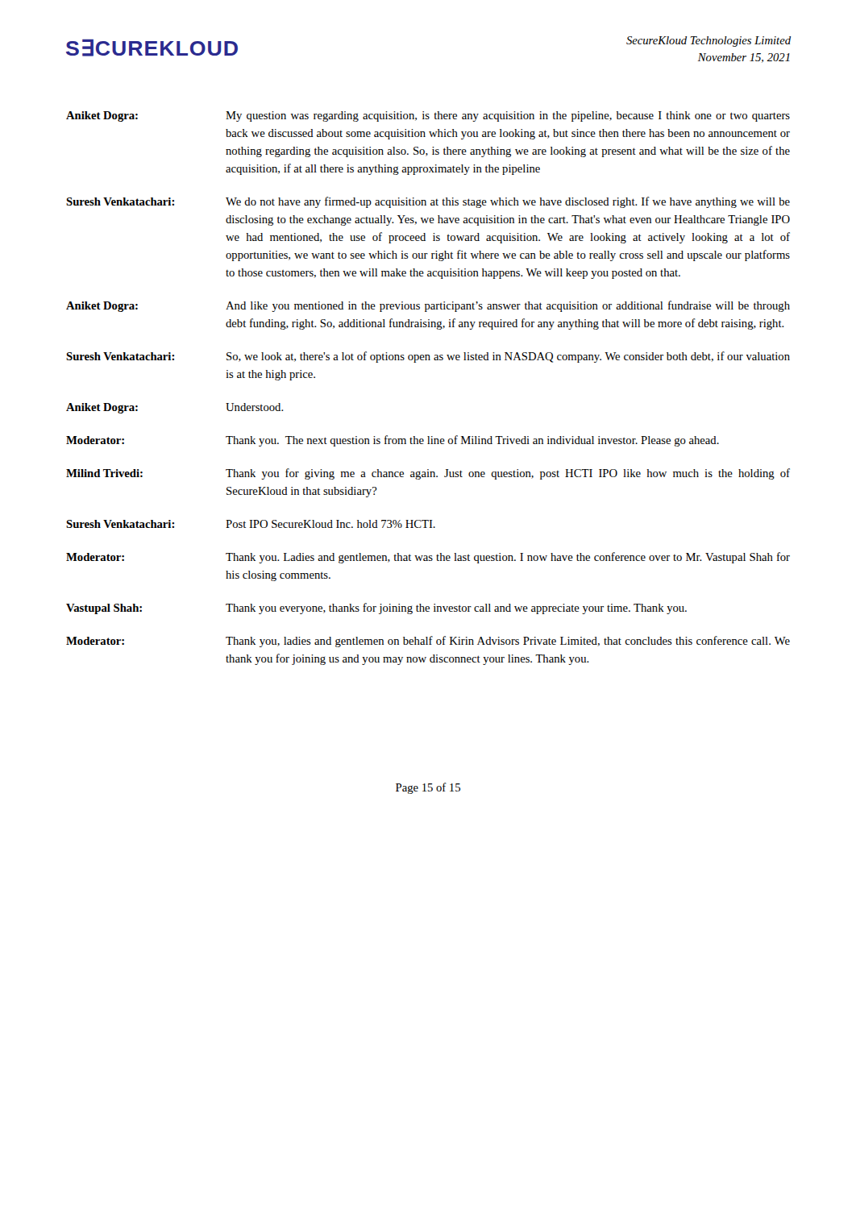S∃CUREKLOUD
SecureKloud Technologies Limited
November 15, 2021
| Aniket Dogra: | My question was regarding acquisition, is there any acquisition in the pipeline, because I think one or two quarters back we discussed about some acquisition which you are looking at, but since then there has been no announcement or nothing regarding the acquisition also. So, is there anything we are looking at present and what will be the size of the acquisition, if at all there is anything approximately in the pipeline |
| Suresh Venkatachari: | We do not have any firmed-up acquisition at this stage which we have disclosed right. If we have anything we will be disclosing to the exchange actually. Yes, we have acquisition in the cart. That's what even our Healthcare Triangle IPO we had mentioned, the use of proceed is toward acquisition. We are looking at actively looking at a lot of opportunities, we want to see which is our right fit where we can be able to really cross sell and upscale our platforms to those customers, then we will make the acquisition happens. We will keep you posted on that. |
| Aniket Dogra: | And like you mentioned in the previous participant’s answer that acquisition or additional fundraise will be through debt funding, right. So, additional fundraising, if any required for any anything that will be more of debt raising, right. |
| Suresh Venkatachari: | So, we look at, there's a lot of options open as we listed in NASDAQ company. We consider both debt, if our valuation is at the high price. |
| Aniket Dogra: | Understood. |
| Moderator: | Thank you. The next question is from the line of Milind Trivedi an individual investor. Please go ahead. |
| Milind Trivedi: | Thank you for giving me a chance again. Just one question, post HCTI IPO like how much is the holding of SecureKloud in that subsidiary? |
| Suresh Venkatachari: | Post IPO SecureKloud Inc. hold 73% HCTI. |
| Moderator: | Thank you. Ladies and gentlemen, that was the last question. I now have the conference over to Mr. Vastupal Shah for his closing comments. |
| Vastupal Shah: | Thank you everyone, thanks for joining the investor call and we appreciate your time. Thank you. |
| Moderator: | Thank you, ladies and gentlemen on behalf of Kirin Advisors Private Limited, that concludes this conference call. We thank you for joining us and you may now disconnect your lines. Thank you. |
Page 15 of 15